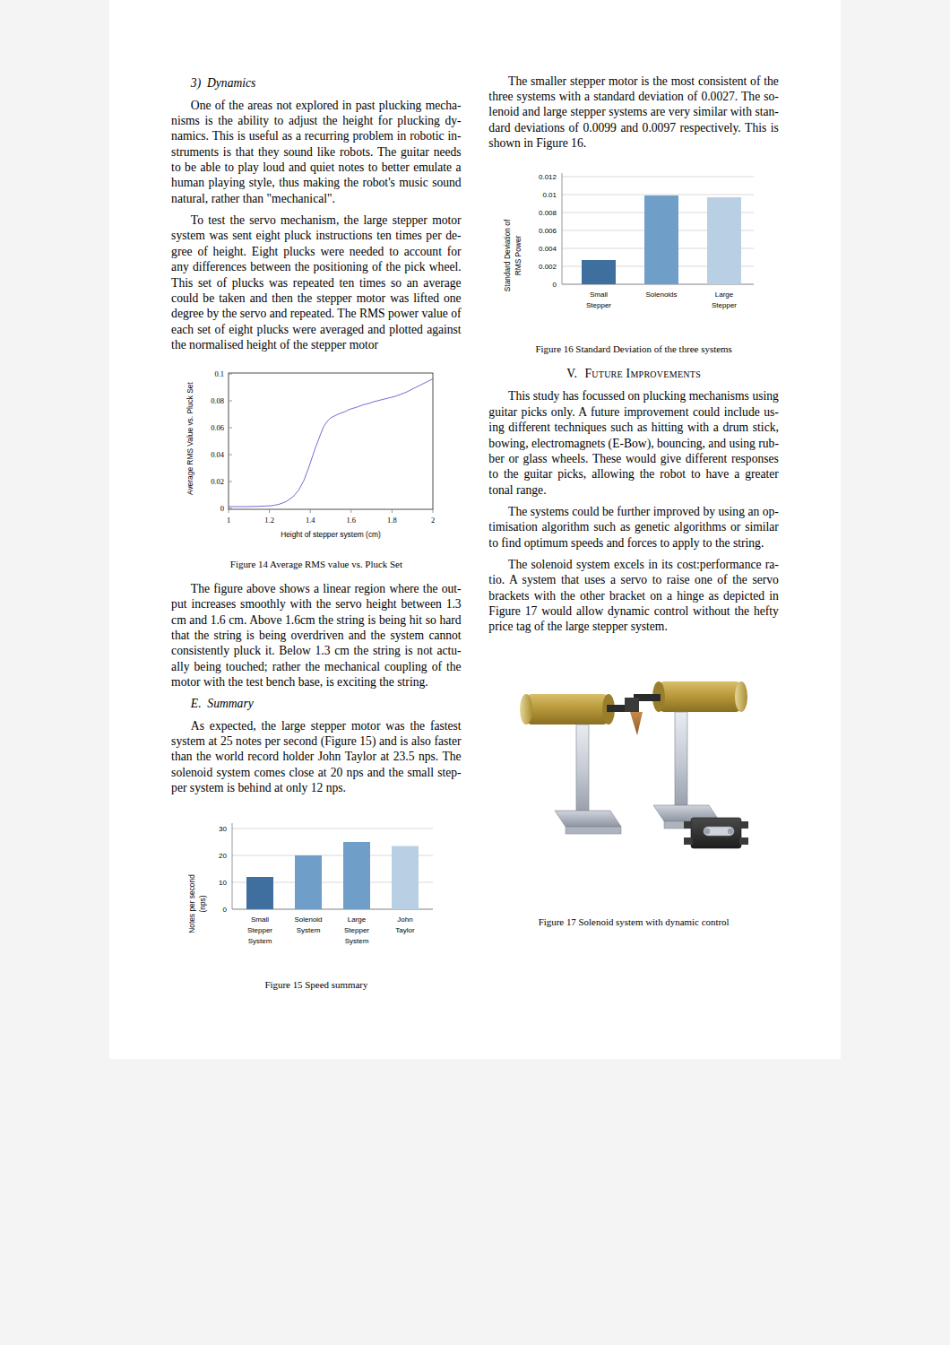3) Dynamics
One of the areas not explored in past plucking mechanisms is the ability to adjust the height for plucking dynamics. This is useful as a recurring problem in robotic instruments is that they sound like robots. The guitar needs to be able to play loud and quiet notes to better emulate a human playing style, thus making the robot's music sound natural, rather than "mechanical".
To test the servo mechanism, the large stepper motor system was sent eight pluck instructions ten times per degree of height. Eight plucks were needed to account for any differences between the positioning of the pick wheel. This set of plucks was repeated ten times so an average could be taken and then the stepper motor was lifted one degree by the servo and repeated. The RMS power value of each set of eight plucks were averaged and plotted against the normalised height of the stepper motor
Average RMS Value vs. Pluck Set 0 0.02 0.04 0.06 0.08 0.1 1 1.2 1.4 1.6 1.8 2 Height of stepper system (cm)
Figure 14 Average RMS value vs. Pluck Set
The figure above shows a linear region where the output increases smoothly with the servo height between 1.3 cm and 1.6 cm. Above 1.6cm the string is being hit so hard that the string is being overdriven and the system cannot consistently pluck it. Below 1.3 cm the string is not actually being touched; rather the mechanical coupling of the motor with the test bench base, is exciting the string.
E. Summary
As expected, the large stepper motor was the fastest system at 25 notes per second (Figure 15) and is also faster than the world record holder John Taylor at 23.5 nps. The solenoid system comes close at 20 nps and the small stepper system is behind at only 12 nps.
Notes per second (nps) 0 10 20 30 Small Stepper System Solenoid System Large Stepper System John Taylor
Figure 15 Speed summary
The smaller stepper motor is the most consistent of the three systems with a standard deviation of 0.0027. The solenoid and large stepper systems are very similar with standard deviations of 0.0099 and 0.0097 respectively. This is shown in Figure 16.
Standard Deviation of RMS Power 0 0.002 0.004 0.006 0.008 0.01 0.012 Small Stepper Solenoids Large Stepper
Figure 16 Standard Deviation of the three systems
V. Future Improvements
This study has focussed on plucking mechanisms using guitar picks only. A future improvement could include using different techniques such as hitting with a drum stick, bowing, electromagnets (E-Bow), bouncing, and using rubber or glass wheels. These would give different responses to the guitar picks, allowing the robot to have a greater tonal range.
The systems could be further improved by using an optimisation algorithm such as genetic algorithms or similar to find optimum speeds and forces to apply to the string.
The solenoid system excels in its cost:performance ratio. A system that uses a servo to raise one of the servo brackets with the other bracket on a hinge as depicted in Figure 17 would allow dynamic control without the hefty price tag of the large stepper system.
Figure 17 Solenoid system with dynamic control